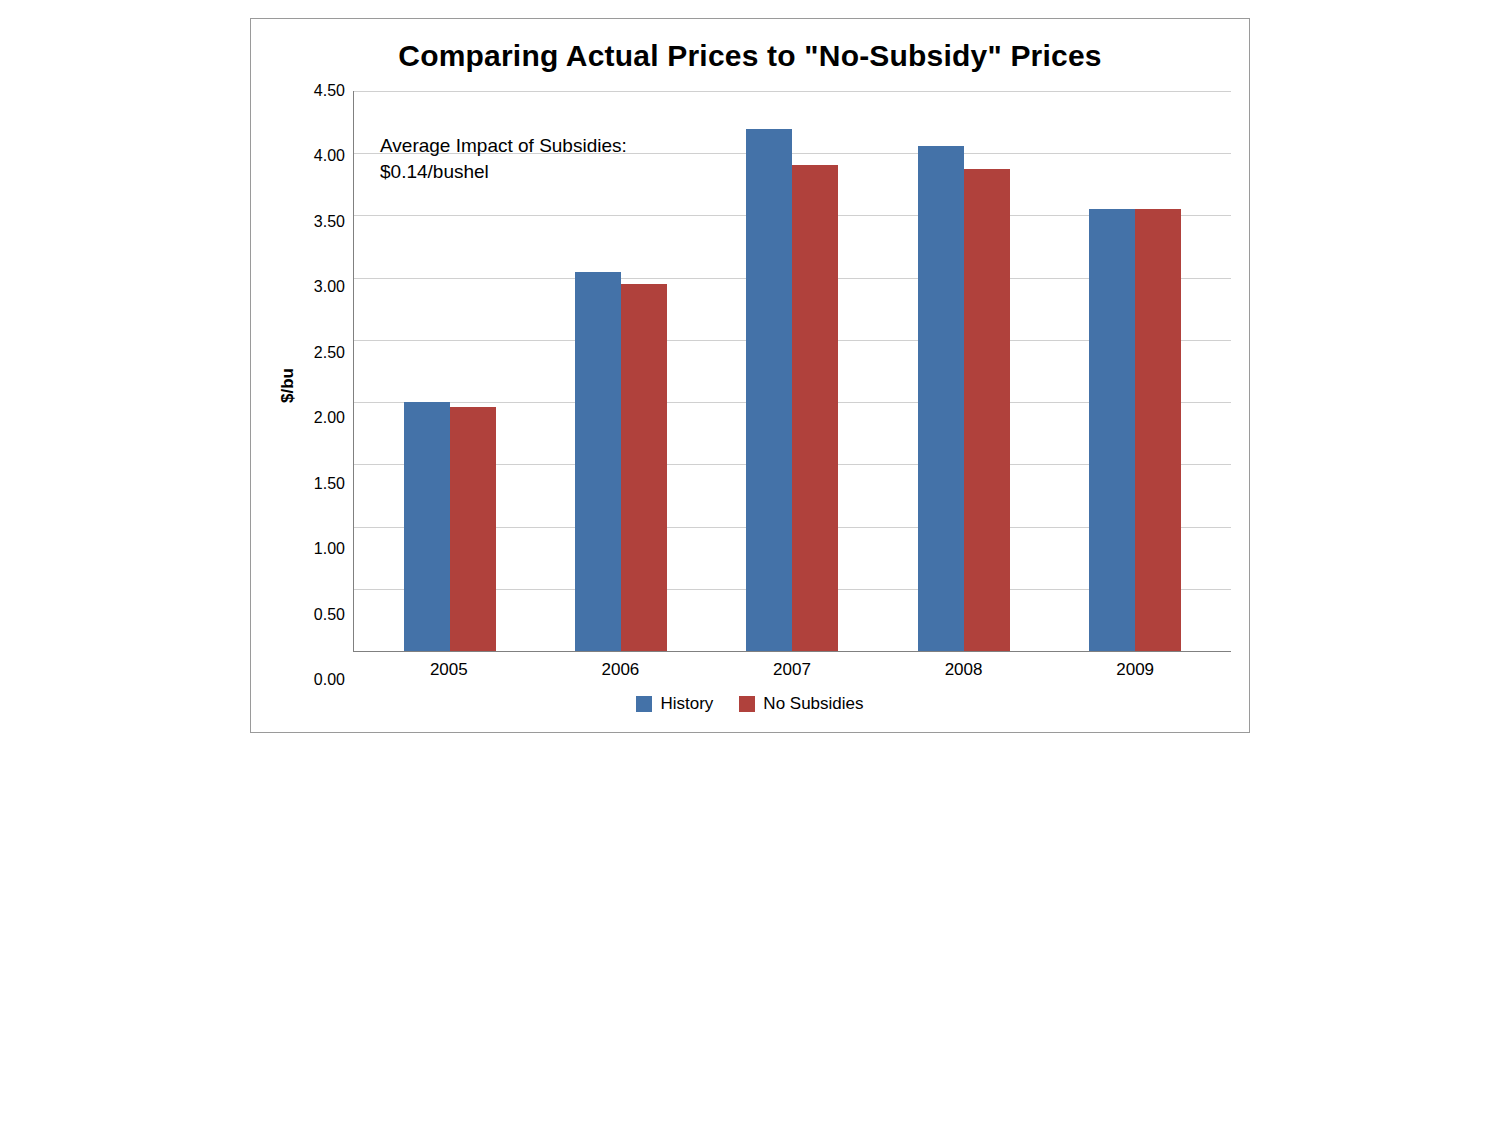Comparing Actual Prices to "No-Subsidy" Prices
$/bu
4.50 4.00 3.50 3.00 2.50 2.00 1.50 1.00 0.50 0.00
Average Impact of Subsidies: $0.14/bushel
2005 2006 2007 2008 2009
History No Subsidies
Bar chart comparing actual historical prices with modeled no-subsidy prices in dollars per bushel for the years 2005 through 2009. Average impact of subsidies: $0.14 per bushel.